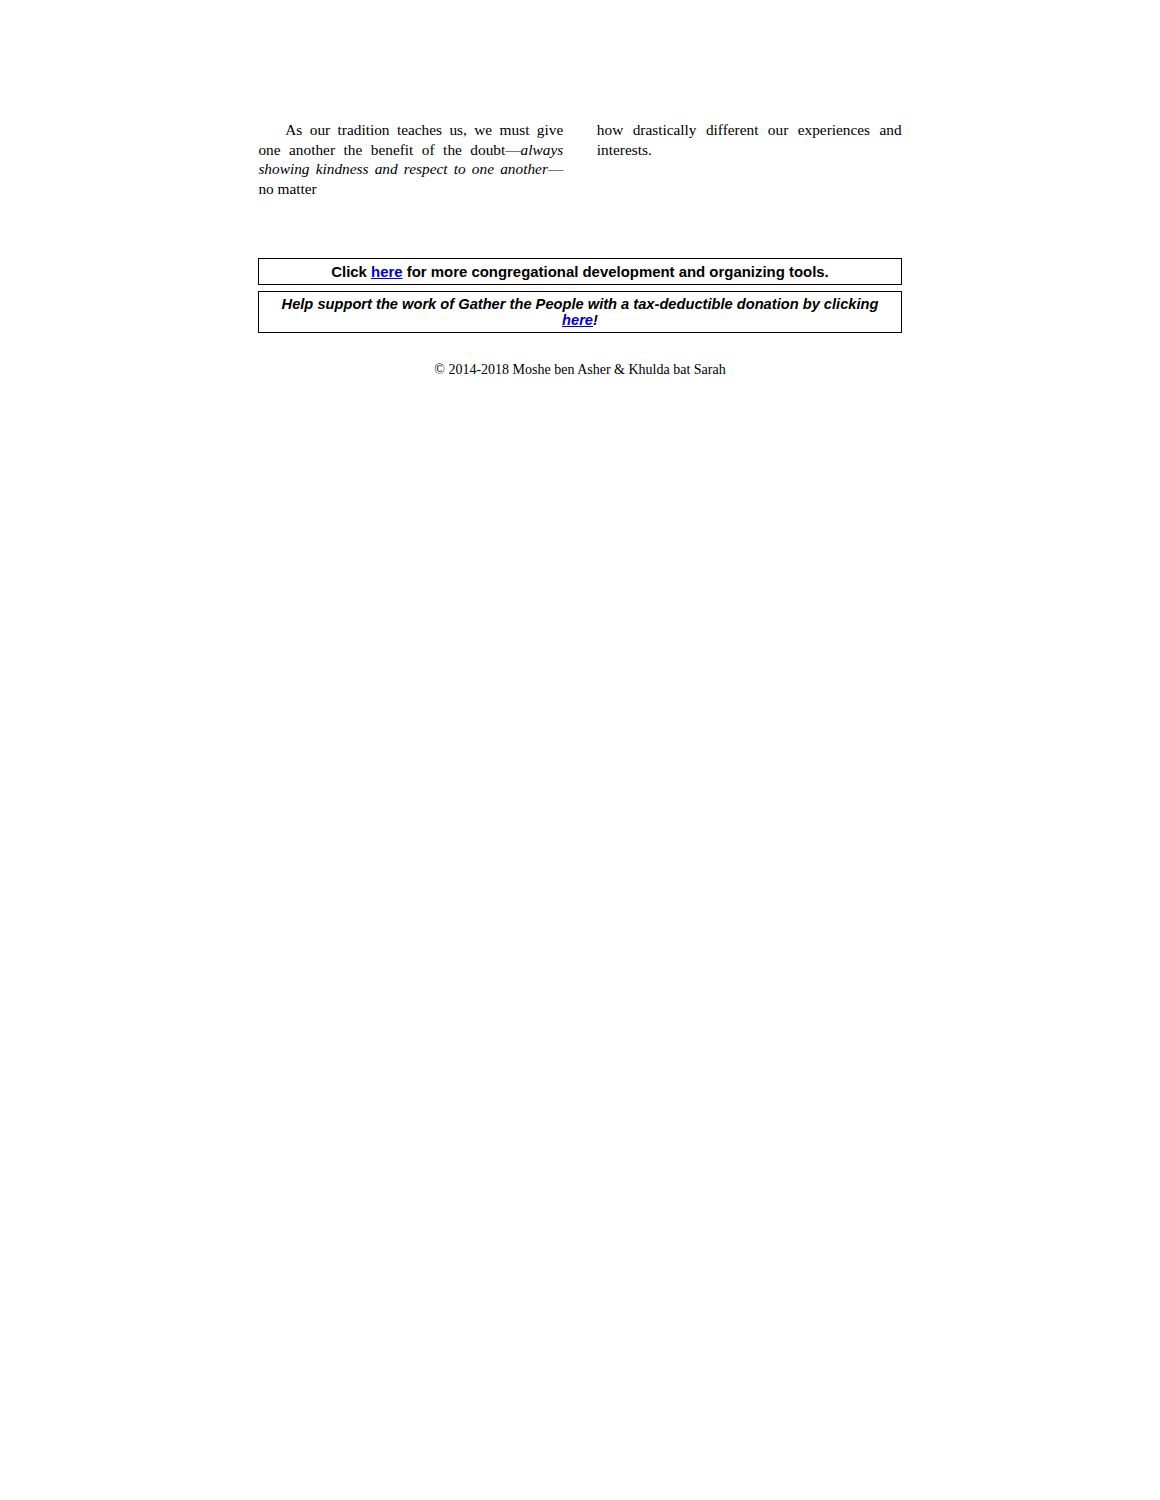As our tradition teaches us, we must give one another the benefit of the doubt—always showing kindness and respect to one another—no matter
how drastically different our experiences and interests.
Click here for more congregational development and organizing tools.
Help support the work of Gather the People with a tax-deductible donation by clicking here!
© 2014-2018 Moshe ben Asher & Khulda bat Sarah